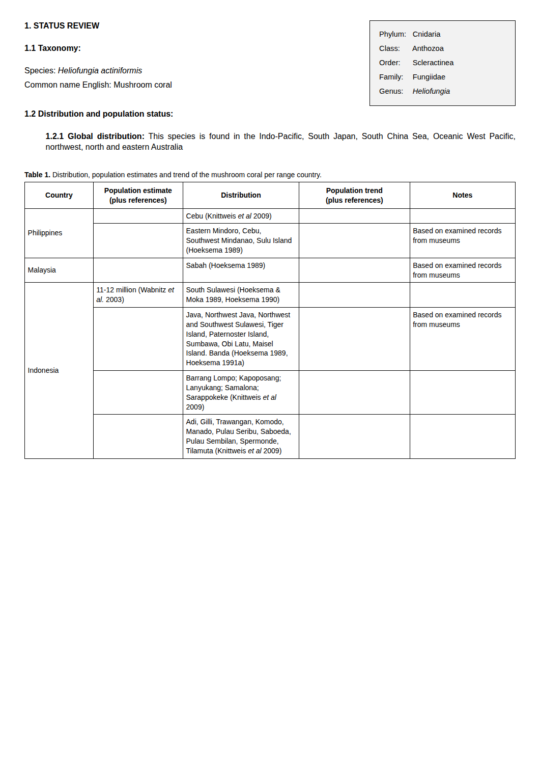Phylum: Cnidaria
Class: Anthozoa
Order: Scleractinea
Family: Fungiidae
Genus: Heliofungia
1. STATUS REVIEW
1.1 Taxonomy:
Species: Heliofungia actiniformis
Common name English: Mushroom coral
1.2 Distribution and population status:
1.2.1 Global distribution: This species is found in the Indo-Pacific, South Japan, South China Sea, Oceanic West Pacific, northwest, north and eastern Australia
Table 1. Distribution, population estimates and trend of the mushroom coral per range country.
| Country | Population estimate (plus references) | Distribution | Population trend (plus references) | Notes |
| --- | --- | --- | --- | --- |
| Philippines | | Cebu (Knittweis et al 2009) | | |
| | Eastern Mindoro, Cebu, Southwest Mindanao, Sulu Island (Hoeksema 1989) | | Based on examined records from museums |
| Malaysia | | Sabah (Hoeksema 1989) | | Based on examined records from museums |
| Indonesia | 11-12 million (Wabnitz et al. 2003) | South Sulawesi (Hoeksema & Moka 1989, Hoeksema 1990) | | |
| | Java, Northwest Java, Northwest and Southwest Sulawesi, Tiger Island, Paternoster Island, Sumbawa, Obi Latu, Maisel Island. Banda (Hoeksema 1989, Hoeksema 1991a) | | Based on examined records from museums |
| | Barrang Lompo; Kapoposang; Lanyukang; Samalona; Sarappokeke (Knittweis et al 2009) | | |
| | Adi, Gilli, Trawangan, Komodo, Manado, Pulau Seribu, Saboeda, Pulau Sembilan, Spermonde, Tilamuta (Knittweis et al 2009) | | |